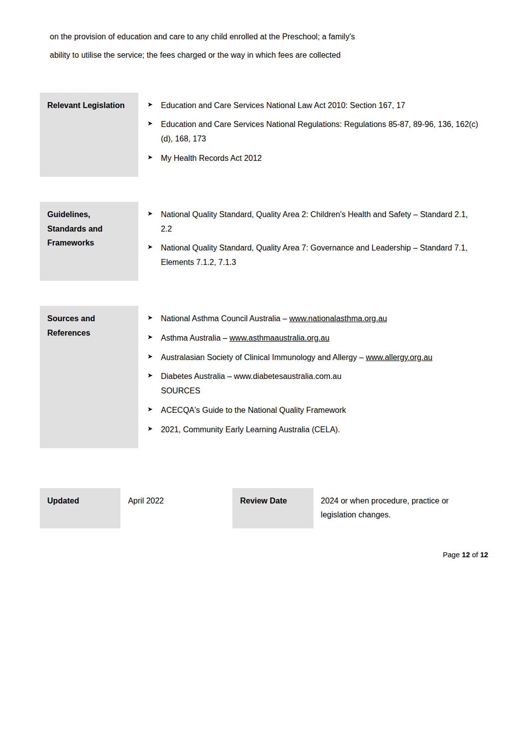on the provision of education and care to any child enrolled at the Preschool; a family's
ability to utilise the service; the fees charged or the way in which fees are collected
| Relevant Legislation | Education and Care Services National Law Act 2010: Section 167, 17 Education and Care Services National Regulations: Regulations 85-87, 89-96, 136, 162(c) (d), 168, 173 My Health Records Act 2012 |
| Guidelines, Standards and Frameworks | National Quality Standard, Quality Area 2: Children's Health and Safety – Standard 2.1, 2.2 National Quality Standard, Quality Area 7: Governance and Leadership – Standard 7.1, Elements 7.1.2, 7.1.3 |
| Sources and References | National Asthma Council Australia – www.nationalasthma.org.au Asthma Australia – www.asthmaaustralia.org.au Australasian Society of Clinical Immunology and Allergy – www.allergy.org.au Diabetes Australia – www.diabetesaustralia.com.au SOURCES ACECQA's Guide to the National Quality Framework 2021, Community Early Learning Australia (CELA). |
| Updated | April 2022 | Review Date | 2024 or when procedure, practice or legislation changes. |
Page 12 of 12